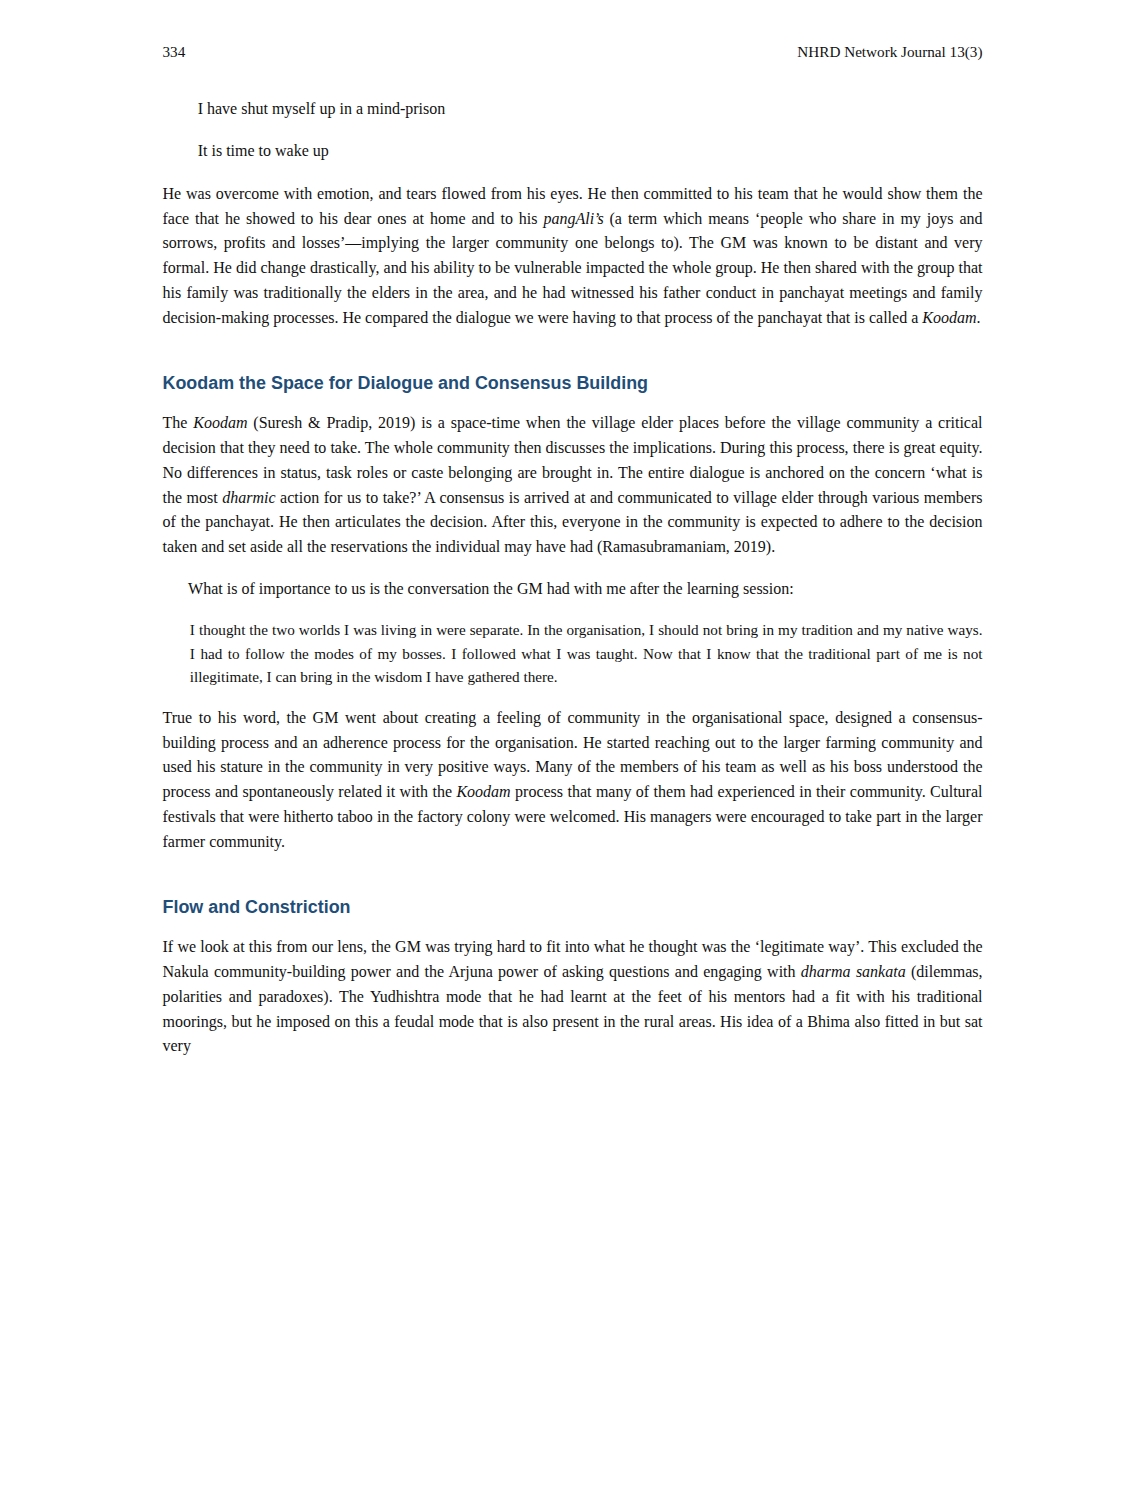334 NHRD Network Journal 13(3)
I have shut myself up in a mind-prison
It is time to wake up
He was overcome with emotion, and tears flowed from his eyes. He then committed to his team that he would show them the face that he showed to his dear ones at home and to his pangAli’s (a term which means ‘people who share in my joys and sorrows, profits and losses’—implying the larger community one belongs to). The GM was known to be distant and very formal. He did change drastically, and his ability to be vulnerable impacted the whole group. He then shared with the group that his family was traditionally the elders in the area, and he had witnessed his father conduct in panchayat meetings and family decision-making processes. He compared the dialogue we were having to that process of the panchayat that is called a Koodam.
Koodam the Space for Dialogue and Consensus Building
The Koodam (Suresh & Pradip, 2019) is a space-time when the village elder places before the village community a critical decision that they need to take. The whole community then discusses the implications. During this process, there is great equity. No differences in status, task roles or caste belonging are brought in. The entire dialogue is anchored on the concern ‘what is the most dharmic action for us to take?’ A consensus is arrived at and communicated to village elder through various members of the panchayat. He then articulates the decision. After this, everyone in the community is expected to adhere to the decision taken and set aside all the reservations the individual may have had (Ramasubramaniam, 2019).
What is of importance to us is the conversation the GM had with me after the learning session:
I thought the two worlds I was living in were separate. In the organisation, I should not bring in my tradition and my native ways. I had to follow the modes of my bosses. I followed what I was taught. Now that I know that the traditional part of me is not illegitimate, I can bring in the wisdom I have gathered there.
True to his word, the GM went about creating a feeling of community in the organisational space, designed a consensus-building process and an adherence process for the organisation. He started reaching out to the larger farming community and used his stature in the community in very positive ways. Many of the members of his team as well as his boss understood the process and spontaneously related it with the Koodam process that many of them had experienced in their community. Cultural festivals that were hitherto taboo in the factory colony were welcomed. His managers were encouraged to take part in the larger farmer community.
Flow and Constriction
If we look at this from our lens, the GM was trying hard to fit into what he thought was the ‘legitimate way’. This excluded the Nakula community-building power and the Arjuna power of asking questions and engaging with dharma sankata (dilemmas, polarities and paradoxes). The Yudhishtra mode that he had learnt at the feet of his mentors had a fit with his traditional moorings, but he imposed on this a feudal mode that is also present in the rural areas. His idea of a Bhima also fitted in but sat very